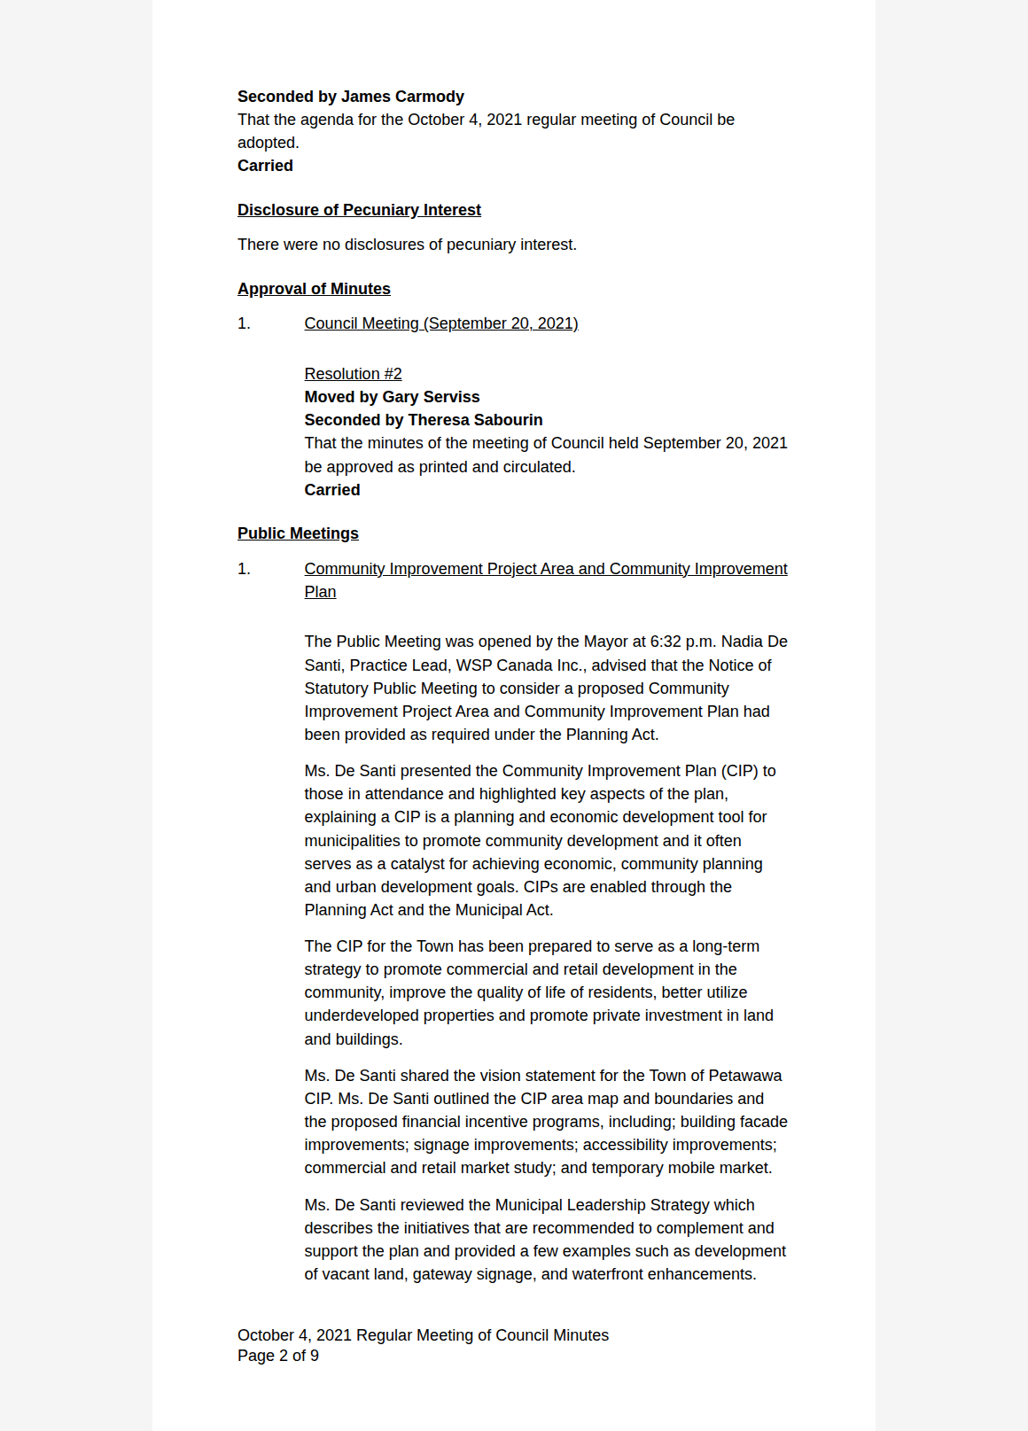Seconded by James Carmody
That the agenda for the October 4, 2021 regular meeting of Council be adopted.
Carried
Disclosure of Pecuniary Interest
There were no disclosures of pecuniary interest.
Approval of Minutes
1.
Council Meeting (September 20, 2021)
Resolution #2
Moved by Gary Serviss
Seconded by Theresa Sabourin
That the minutes of the meeting of Council held September 20, 2021 be approved as printed and circulated.
Carried
Public Meetings
1.
Community Improvement Project Area and Community Improvement Plan
The Public Meeting was opened by the Mayor at 6:32 p.m. Nadia De Santi, Practice Lead, WSP Canada Inc., advised that the Notice of Statutory Public Meeting to consider a proposed Community Improvement Project Area and Community Improvement Plan had been provided as required under the Planning Act.
Ms. De Santi presented the Community Improvement Plan (CIP) to those in attendance and highlighted key aspects of the plan, explaining a CIP is a planning and economic development tool for municipalities to promote community development and it often serves as a catalyst for achieving economic, community planning and urban development goals. CIPs are enabled through the Planning Act and the Municipal Act.
The CIP for the Town has been prepared to serve as a long-term strategy to promote commercial and retail development in the community, improve the quality of life of residents, better utilize underdeveloped properties and promote private investment in land and buildings.
Ms. De Santi shared the vision statement for the Town of Petawawa CIP. Ms. De Santi outlined the CIP area map and boundaries and the proposed financial incentive programs, including; building facade improvements; signage improvements; accessibility improvements; commercial and retail market study; and temporary mobile market.
Ms. De Santi reviewed the Municipal Leadership Strategy which describes the initiatives that are recommended to complement and support the plan and provided a few examples such as development of vacant land, gateway signage, and waterfront enhancements.
October 4, 2021 Regular Meeting of Council Minutes
Page 2 of 9